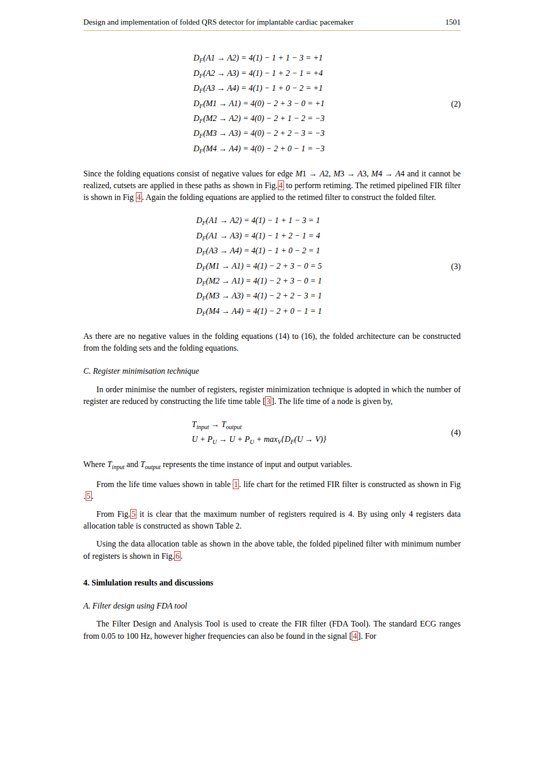Design and implementation of folded QRS detector for implantable cardiac pacemaker 1501
DF(A1 → A2) = 4(1) − 1 + 1 − 3 = +1
DF(A2 → A3) = 4(1) − 1 + 2 − 1 = +4
DF(A3 → A4) = 4(1) − 1 + 0 − 2 = +1
DF(M1 → A1) = 4(0) − 2 + 3 − 0 = +1
DF(M2 → A2) = 4(0) − 2 + 1 − 2 = −3
DF(M3 → A3) = 4(0) − 2 + 2 − 3 = −3
DF(M4 → A4) = 4(0) − 2 + 0 − 1 = −3
(2)
Since the folding equations consist of negative values for edge M1 → A2, M3 → A3, M4 → A4 and it cannot be realized, cutsets are applied in these paths as shown in Fig.4 to perform retiming. The retimed pipelined FIR filter is shown in Fig 4. Again the folding equations are applied to the retimed filter to construct the folded filter.
DF(A1 → A2) = 4(1) − 1 + 1 − 3 = 1
DF(A1 → A3) = 4(1) − 1 + 2 − 1 = 4
DF(A3 → A4) = 4(1) − 1 + 0 − 2 = 1
DF(M1 → A1) = 4(1) − 2 + 3 − 0 = 5
DF(M2 → A1) = 4(1) − 2 + 3 − 0 = 1
DF(M3 → A3) = 4(1) − 2 + 2 − 3 = 1
DF(M4 → A4) = 4(1) − 2 + 0 − 1 = 1
(3)
As there are no negative values in the folding equations (14) to (16), the folded architecture can be constructed from the folding sets and the folding equations.
C. Register minimisation technique
In order minimise the number of registers, register minimization technique is adopted in which the number of register are reduced by constructing the life time table [3]. The life time of a node is given by,
Tinput → Toutput
U + PU → U + PU + maxV{DF(U → V)}
(4)
Where Tinput and Toutput represents the time instance of input and output variables.
From the life time values shown in table 1. life chart for the retimed FIR filter is constructed as shown in Fig .5.
From Fig.5 it is clear that the maximum number of registers required is 4. By using only 4 registers data allocation table is constructed as shown Table 2.
Using the data allocation table as shown in the above table, the folded pipelined filter with minimum number of registers is shown in Fig.6.
4. Simlulation results and discussions
A. Filter design using FDA tool
The Filter Design and Analysis Tool is used to create the FIR filter (FDA Tool). The standard ECG ranges from 0.05 to 100 Hz, however higher frequencies can also be found in the signal [4]. For